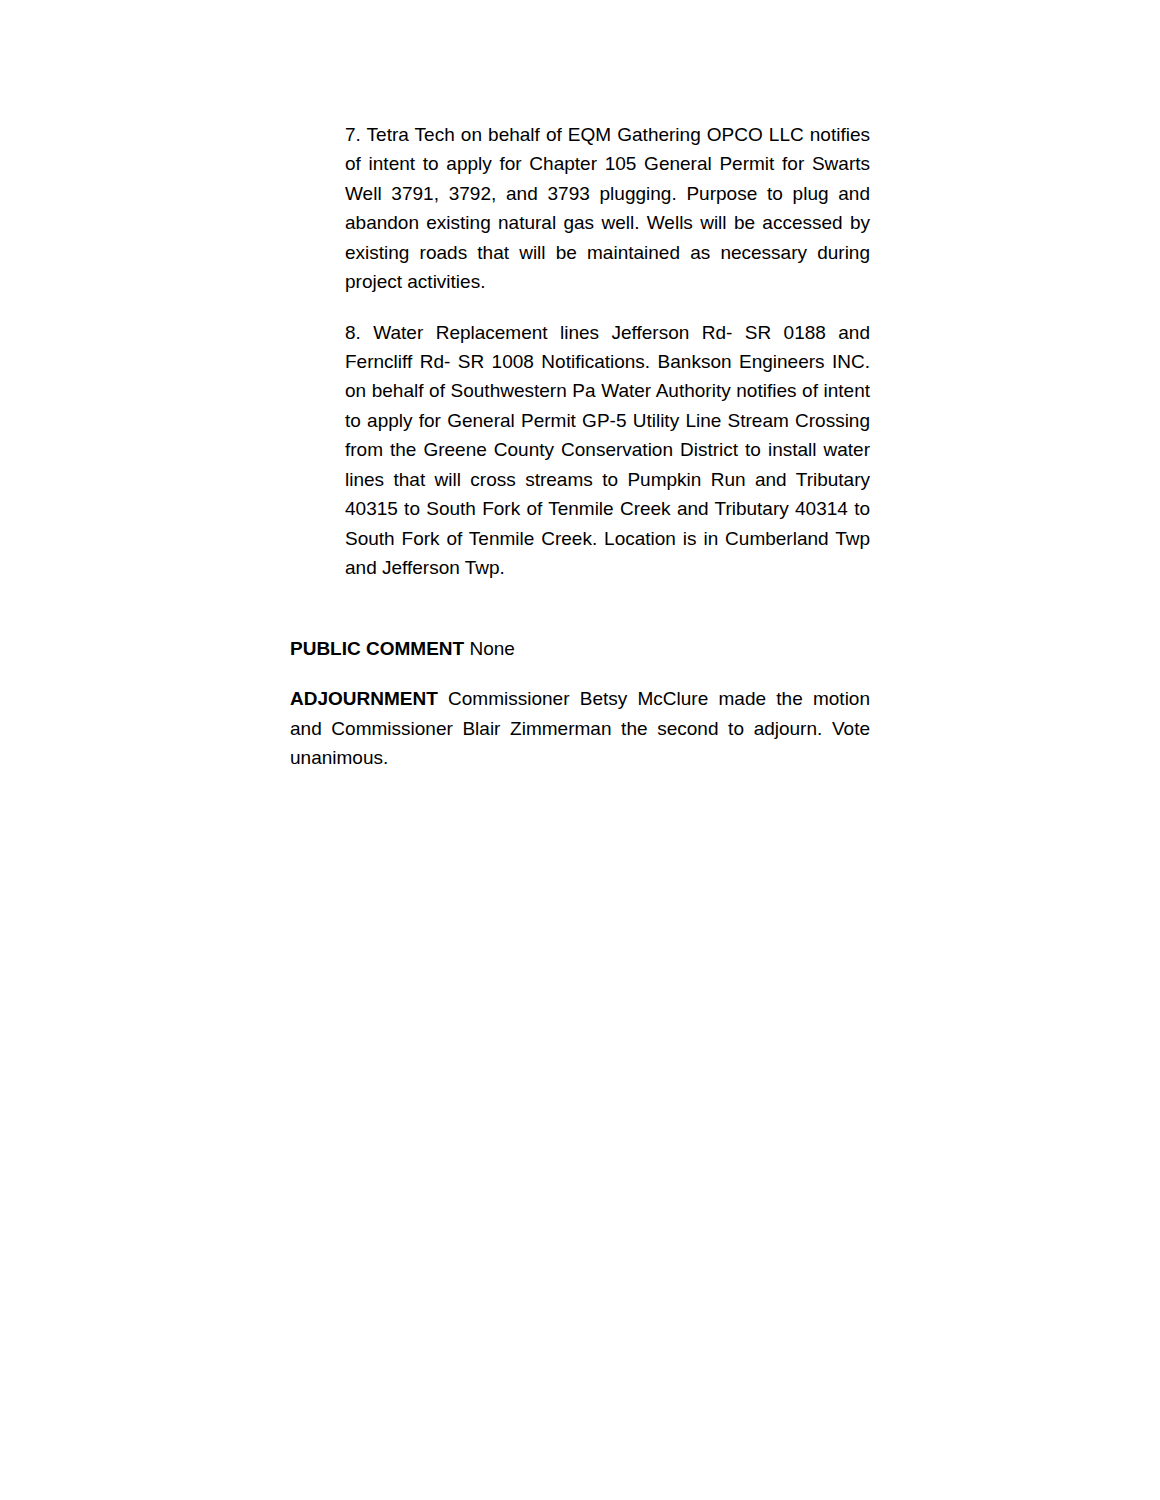7. Tetra Tech on behalf of EQM Gathering OPCO LLC notifies of intent to apply for Chapter 105 General Permit for Swarts Well 3791, 3792, and 3793 plugging. Purpose to plug and abandon existing natural gas well. Wells will be accessed by existing roads that will be maintained as necessary during project activities.
8. Water Replacement lines Jefferson Rd- SR 0188 and Ferncliff Rd- SR 1008 Notifications. Bankson Engineers INC. on behalf of Southwestern Pa Water Authority notifies of intent to apply for General Permit GP-5 Utility Line Stream Crossing from the Greene County Conservation District to install water lines that will cross streams to Pumpkin Run and Tributary 40315 to South Fork of Tenmile Creek and Tributary 40314 to South Fork of Tenmile Creek. Location is in Cumberland Twp and Jefferson Twp.
PUBLIC COMMENT None
ADJOURNMENT Commissioner Betsy McClure made the motion and Commissioner Blair Zimmerman the second to adjourn. Vote unanimous.